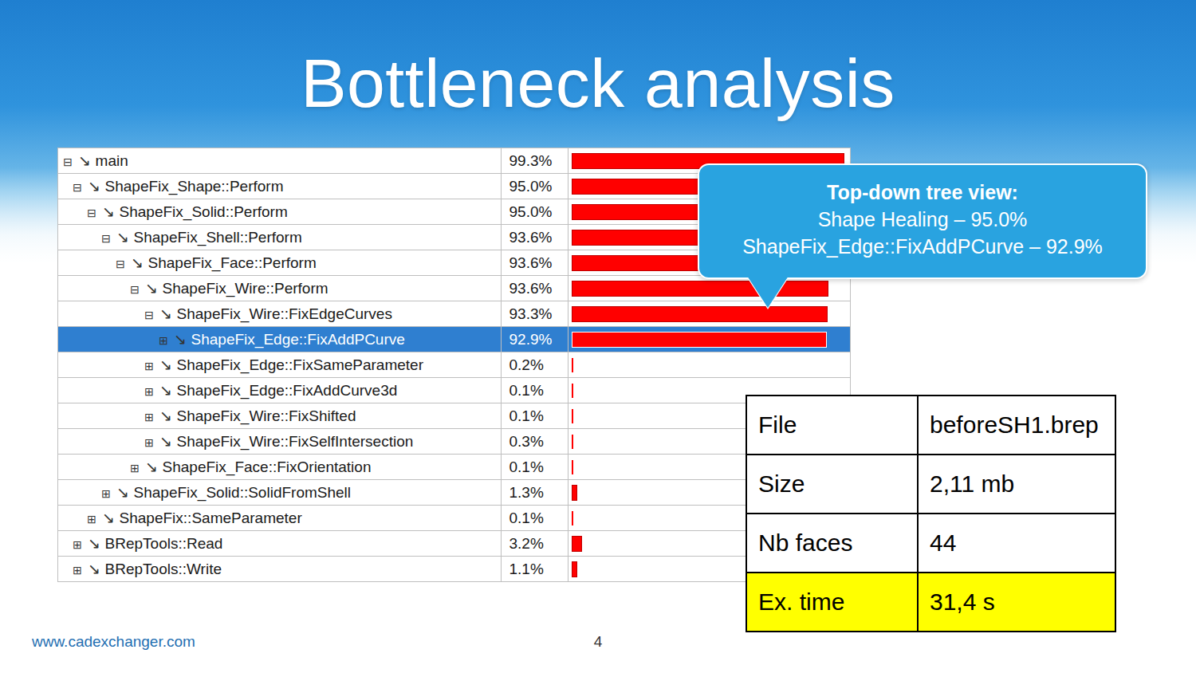Bottleneck analysis
| ⊟ ↘ main | 99.3% | |
| ⊟ ↘ ShapeFix_Shape::Perform | 95.0% | |
| ⊟ ↘ ShapeFix_Solid::Perform | 95.0% | |
| ⊟ ↘ ShapeFix_Shell::Perform | 93.6% | |
| ⊟ ↘ ShapeFix_Face::Perform | 93.6% | |
| ⊟ ↘ ShapeFix_Wire::Perform | 93.6% | |
| ⊟ ↘ ShapeFix_Wire::FixEdgeCurves | 93.3% | |
| ⊞ ↘ ShapeFix_Edge::FixAddPCurve | 92.9% | |
| ⊞ ↘ ShapeFix_Edge::FixSameParameter | 0.2% | |
| ⊞ ↘ ShapeFix_Edge::FixAddCurve3d | 0.1% | |
| ⊞ ↘ ShapeFix_Wire::FixShifted | 0.1% | |
| ⊞ ↘ ShapeFix_Wire::FixSelfIntersection | 0.3% | |
| ⊞ ↘ ShapeFix_Face::FixOrientation | 0.1% | |
| ⊞ ↘ ShapeFix_Solid::SolidFromShell | 1.3% | |
| ⊞ ↘ ShapeFix::SameParameter | 0.1% | |
| ⊞ ↘ BRepTools::Read | 3.2% | |
| ⊞ ↘ BRepTools::Write | 1.1% | |
Top-down tree view:
Shape Healing – 95.0%
ShapeFix_Edge::FixAddPCurve – 92.9%
| File | beforeSH1.brep |
| Size | 2,11 mb |
| Nb faces | 44 |
| Ex. time | 31,4 s |
www.cadexchanger.com
4